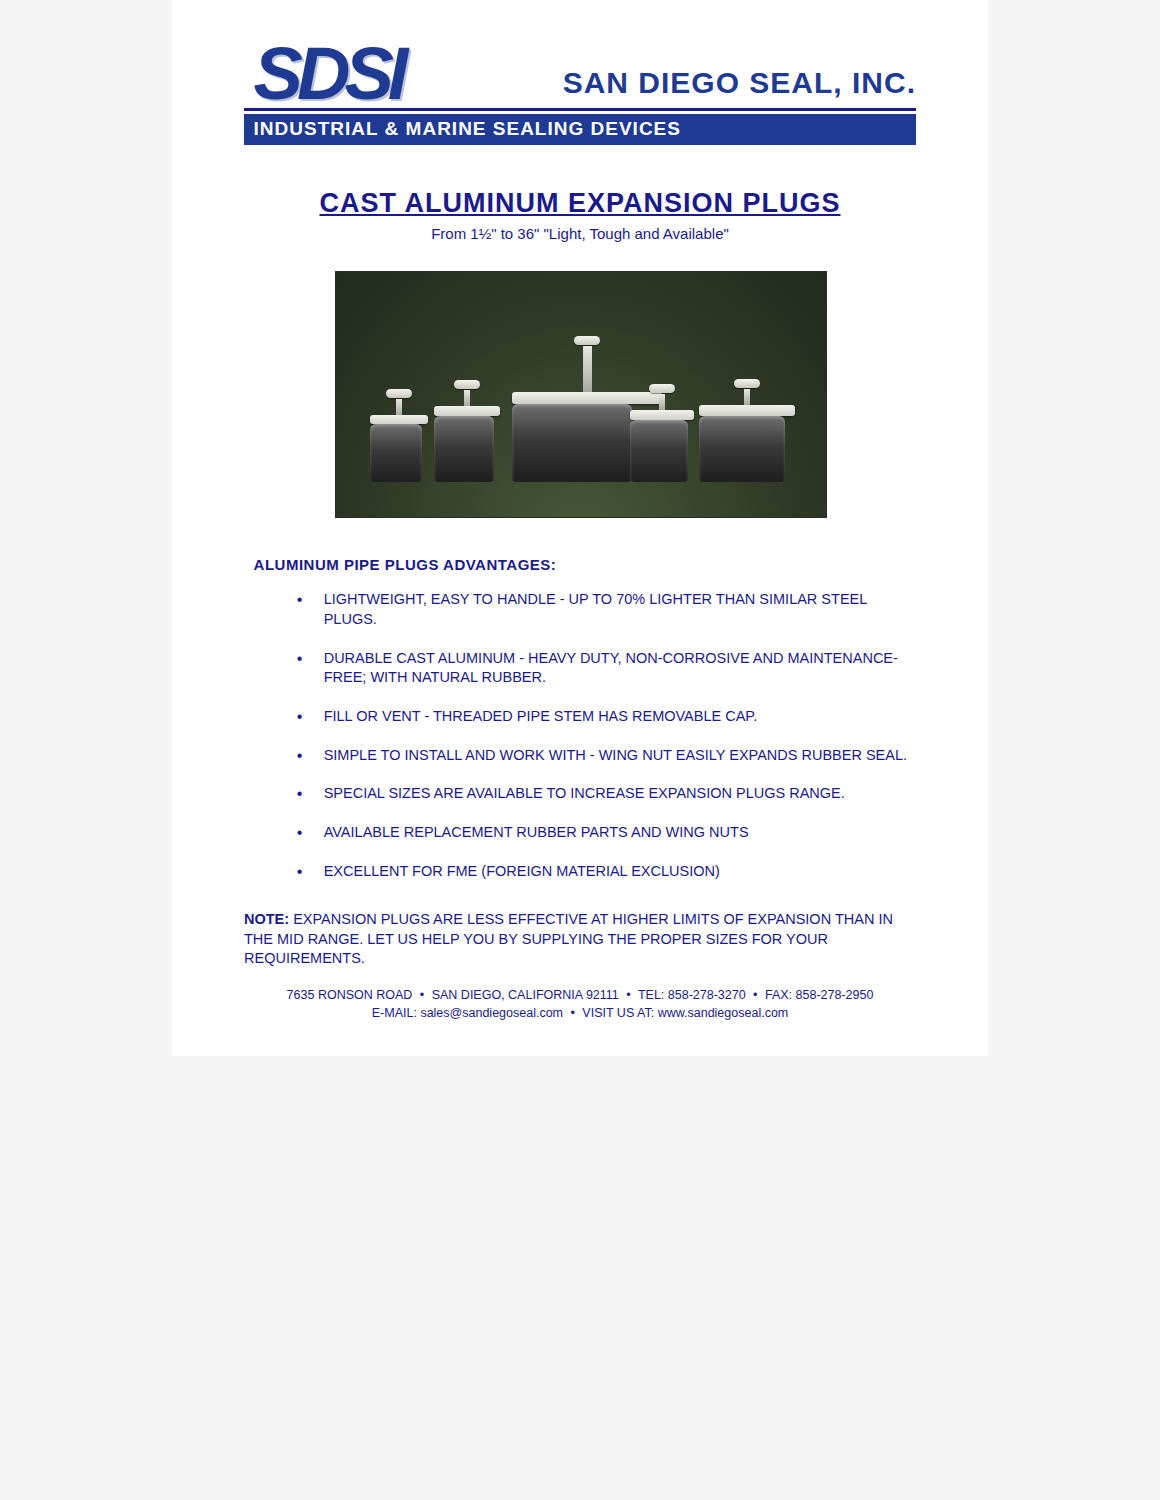SDSI
SAN DIEGO SEAL, INC.
INDUSTRIAL & MARINE SEALING DEVICES
CAST ALUMINUM EXPANSION PLUGS
From 1½" to 36" "Light, Tough and Available"
ALUMINUM PIPE PLUGS ADVANTAGES:
LIGHTWEIGHT, EASY TO HANDLE - UP TO 70% LIGHTER THAN SIMILAR STEEL PLUGS.
DURABLE CAST ALUMINUM - HEAVY DUTY, NON-CORROSIVE AND MAINTENANCE-FREE; WITH NATURAL RUBBER.
FILL OR VENT - THREADED PIPE STEM HAS REMOVABLE CAP.
SIMPLE TO INSTALL AND WORK WITH - WING NUT EASILY EXPANDS RUBBER SEAL.
SPECIAL SIZES ARE AVAILABLE TO INCREASE EXPANSION PLUGS RANGE.
AVAILABLE REPLACEMENT RUBBER PARTS AND WING NUTS
EXCELLENT FOR FME (FOREIGN MATERIAL EXCLUSION)
NOTE: EXPANSION PLUGS ARE LESS EFFECTIVE AT HIGHER LIMITS OF EXPANSION THAN IN THE MID RANGE. LET US HELP YOU BY SUPPLYING THE PROPER SIZES FOR YOUR REQUIREMENTS.
7635 RONSON ROAD • SAN DIEGO, CALIFORNIA 92111 • TEL: 858-278-3270 • FAX: 858-278-2950
E-MAIL: sales@sandiegoseal.com • VISIT US AT: www.sandiegoseal.com